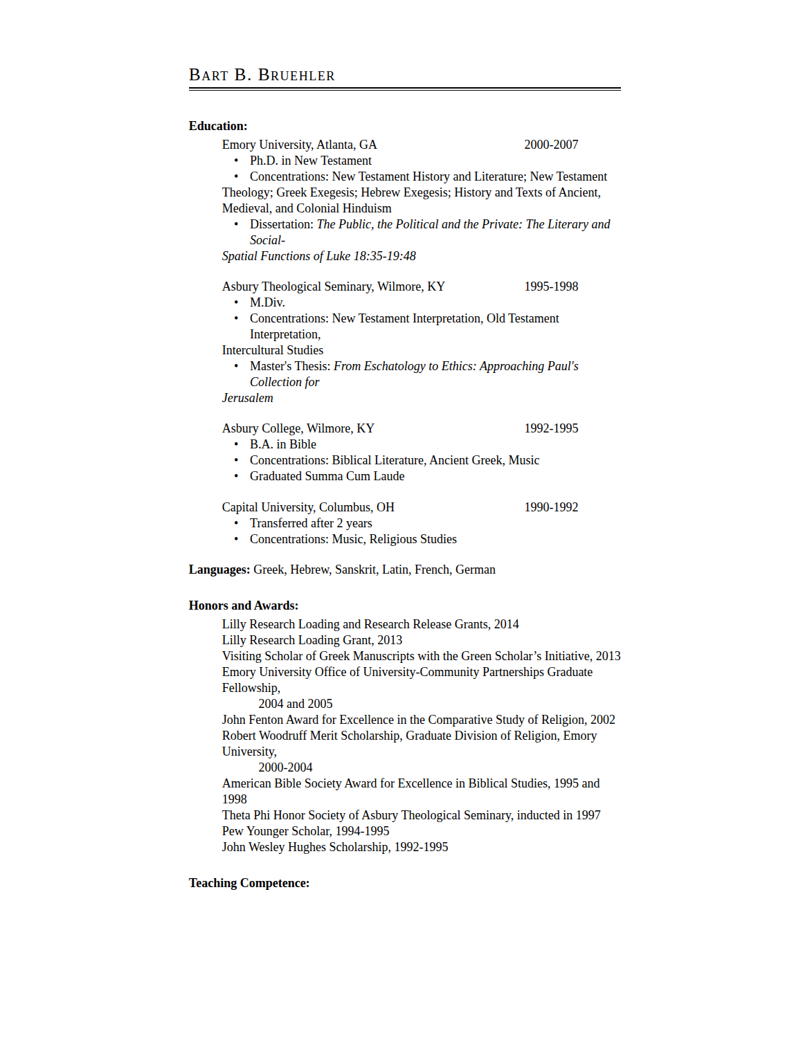Bart B. Bruehler
Education:
Emory University, Atlanta, GA 2000-2007
Ph.D. in New Testament
Concentrations: New Testament History and Literature; New Testament Theology; Greek Exegesis; Hebrew Exegesis; History and Texts of Ancient, Medieval, and Colonial Hinduism
Dissertation: The Public, the Political and the Private: The Literary and Social- Spatial Functions of Luke 18:35-19:48
Asbury Theological Seminary, Wilmore, KY 1995-1998
M.Div.
Concentrations: New Testament Interpretation, Old Testament Interpretation, Intercultural Studies
Master's Thesis: From Eschatology to Ethics: Approaching Paul's Collection for Jerusalem
Asbury College, Wilmore, KY 1992-1995
B.A. in Bible
Concentrations: Biblical Literature, Ancient Greek, Music
Graduated Summa Cum Laude
Capital University, Columbus, OH 1990-1992
Transferred after 2 years
Concentrations: Music, Religious Studies
Languages: Greek, Hebrew, Sanskrit, Latin, French, German
Honors and Awards:
Lilly Research Loading and Research Release Grants, 2014
Lilly Research Loading Grant, 2013
Visiting Scholar of Greek Manuscripts with the Green Scholar’s Initiative, 2013
Emory University Office of University-Community Partnerships Graduate Fellowship,
2004 and 2005
John Fenton Award for Excellence in the Comparative Study of Religion, 2002
Robert Woodruff Merit Scholarship, Graduate Division of Religion, Emory University,
2000-2004
American Bible Society Award for Excellence in Biblical Studies, 1995 and 1998
Theta Phi Honor Society of Asbury Theological Seminary, inducted in 1997
Pew Younger Scholar, 1994-1995
John Wesley Hughes Scholarship, 1992-1995
Teaching Competence: